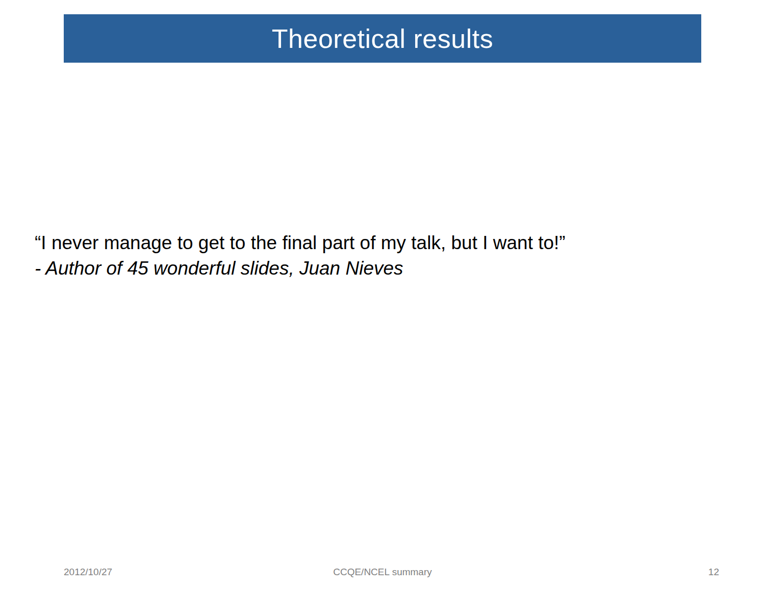Theoretical results
“I never manage to get to the final part of my talk, but I want to!”
- Author of 45 wonderful slides, Juan Nieves
2012/10/27 CCQE/NCEL summary 12